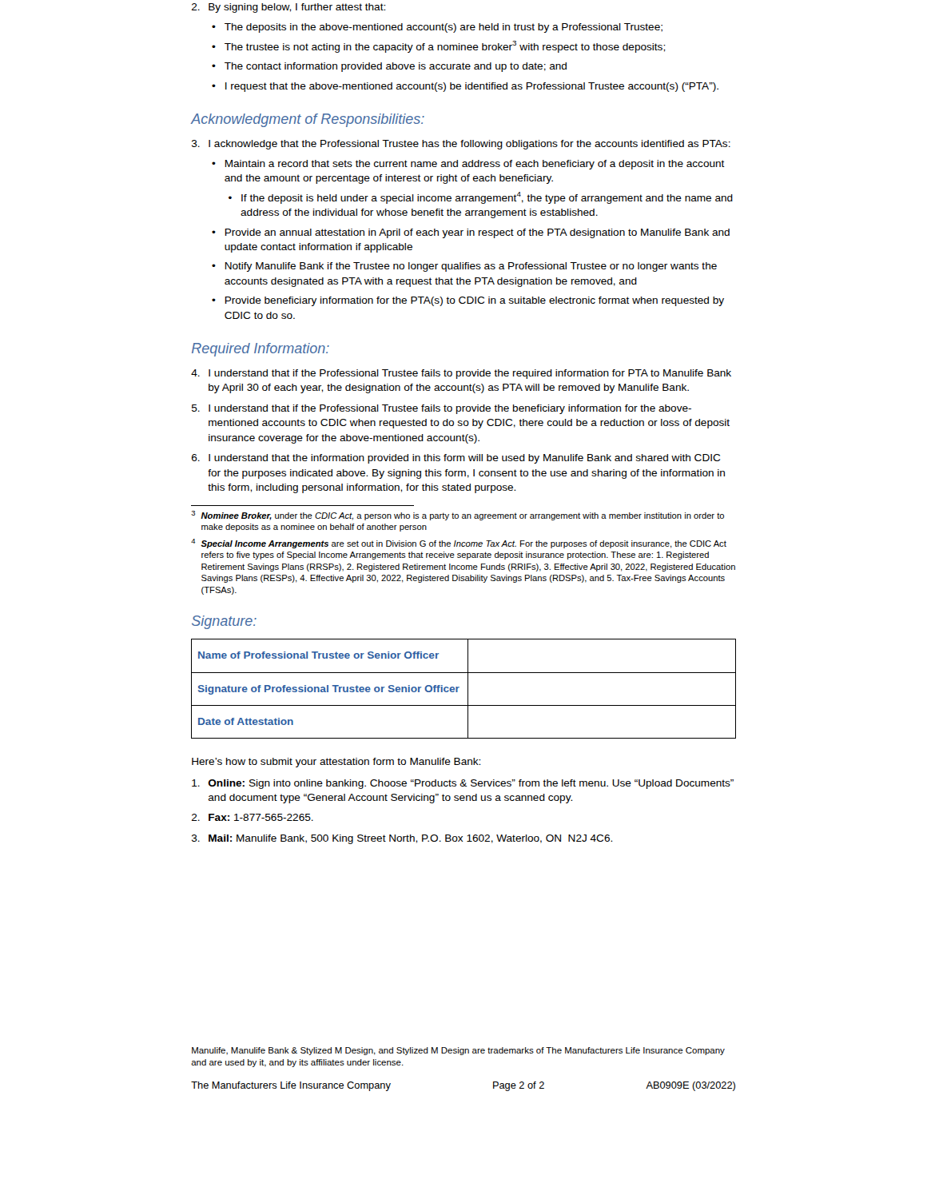2. By signing below, I further attest that:
The deposits in the above-mentioned account(s) are held in trust by a Professional Trustee;
The trustee is not acting in the capacity of a nominee broker3 with respect to those deposits;
The contact information provided above is accurate and up to date; and
I request that the above-mentioned account(s) be identified as Professional Trustee account(s) (“PTA”).
Acknowledgment of Responsibilities:
3. I acknowledge that the Professional Trustee has the following obligations for the accounts identified as PTAs:
Maintain a record that sets the current name and address of each beneficiary of a deposit in the account and the amount or percentage of interest or right of each beneficiary.
If the deposit is held under a special income arrangement4, the type of arrangement and the name and address of the individual for whose benefit the arrangement is established.
Provide an annual attestation in April of each year in respect of the PTA designation to Manulife Bank and update contact information if applicable
Notify Manulife Bank if the Trustee no longer qualifies as a Professional Trustee or no longer wants the accounts designated as PTA with a request that the PTA designation be removed, and
Provide beneficiary information for the PTA(s) to CDIC in a suitable electronic format when requested by CDIC to do so.
Required Information:
4. I understand that if the Professional Trustee fails to provide the required information for PTA to Manulife Bank by April 30 of each year, the designation of the account(s) as PTA will be removed by Manulife Bank.
5. I understand that if the Professional Trustee fails to provide the beneficiary information for the above-mentioned accounts to CDIC when requested to do so by CDIC, there could be a reduction or loss of deposit insurance coverage for the above-mentioned account(s).
6. I understand that the information provided in this form will be used by Manulife Bank and shared with CDIC for the purposes indicated above. By signing this form, I consent to the use and sharing of the information in this form, including personal information, for this stated purpose.
3 Nominee Broker, under the CDIC Act, a person who is a party to an agreement or arrangement with a member institution in order to make deposits as a nominee on behalf of another person
4 Special Income Arrangements are set out in Division G of the Income Tax Act. For the purposes of deposit insurance, the CDIC Act refers to five types of Special Income Arrangements that receive separate deposit insurance protection. These are: 1. Registered Retirement Savings Plans (RRSPs), 2. Registered Retirement Income Funds (RRIFs), 3. Effective April 30, 2022, Registered Education Savings Plans (RESPs), 4. Effective April 30, 2022, Registered Disability Savings Plans (RDSPs), and 5. Tax-Free Savings Accounts (TFSAs).
Signature:
| Name of Professional Trustee or Senior Officer | |
| Signature of Professional Trustee or Senior Officer | |
| Date of Attestation | |
Here’s how to submit your attestation form to Manulife Bank:
1. Online: Sign into online banking. Choose “Products & Services” from the left menu. Use “Upload Documents” and document type “General Account Servicing” to send us a scanned copy.
2. Fax: 1-877-565-2265.
3. Mail: Manulife Bank, 500 King Street North, P.O. Box 1602, Waterloo, ON N2J 4C6.
Manulife, Manulife Bank & Stylized M Design, and Stylized M Design are trademarks of The Manufacturers Life Insurance Company and are used by it, and by its affiliates under license.
The Manufacturers Life Insurance Company
Page 2 of 2
AB0909E (03/2022)